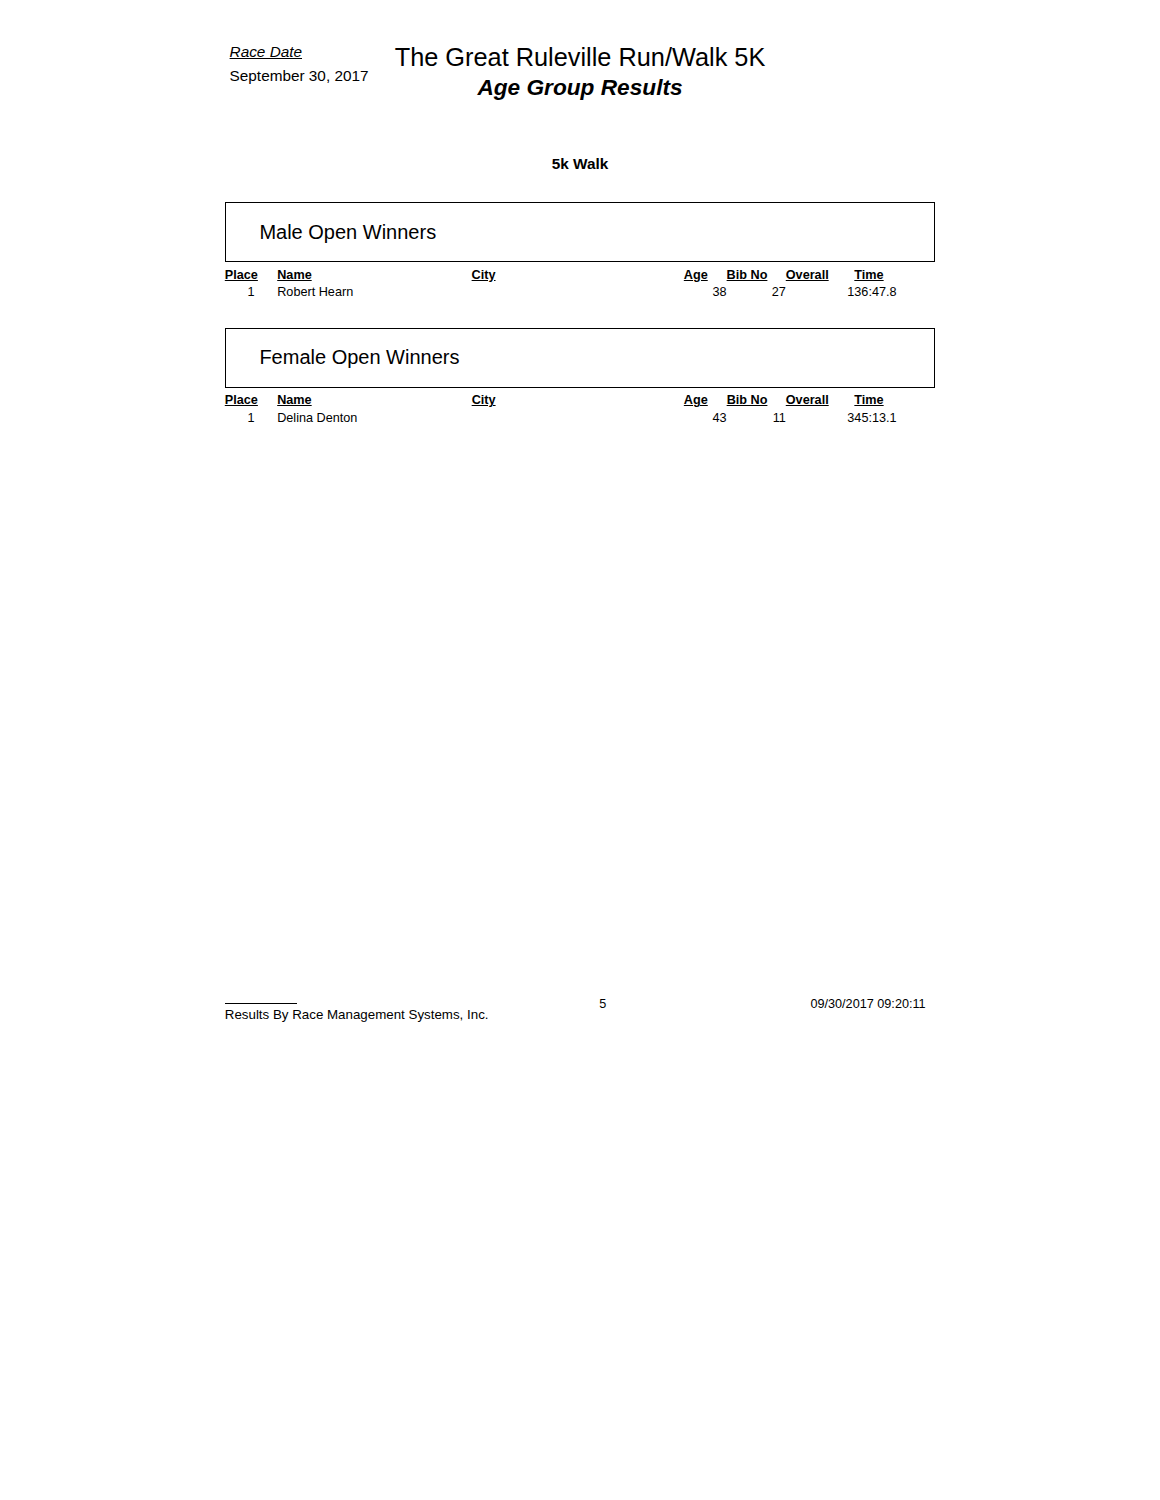The Great Ruleville Run/Walk 5K
Age Group Results
Race Date
September 30, 2017
5k Walk
Male Open Winners
| Place | Name | City | Age | Bib No | Overall | Time | |
| --- | --- | --- | --- | --- | --- | --- | --- |
| 1 | Robert Hearn | | 38 | 27 | 1 | 36:47.8 | |
Female Open Winners
| Place | Name | City | Age | Bib No | Overall | Time | |
| --- | --- | --- | --- | --- | --- | --- | --- |
| 1 | Delina Denton | | 43 | 11 | 3 | 45:13.1 | |
Results By Race Management Systems, Inc.
5 09/30/2017 09:20:11